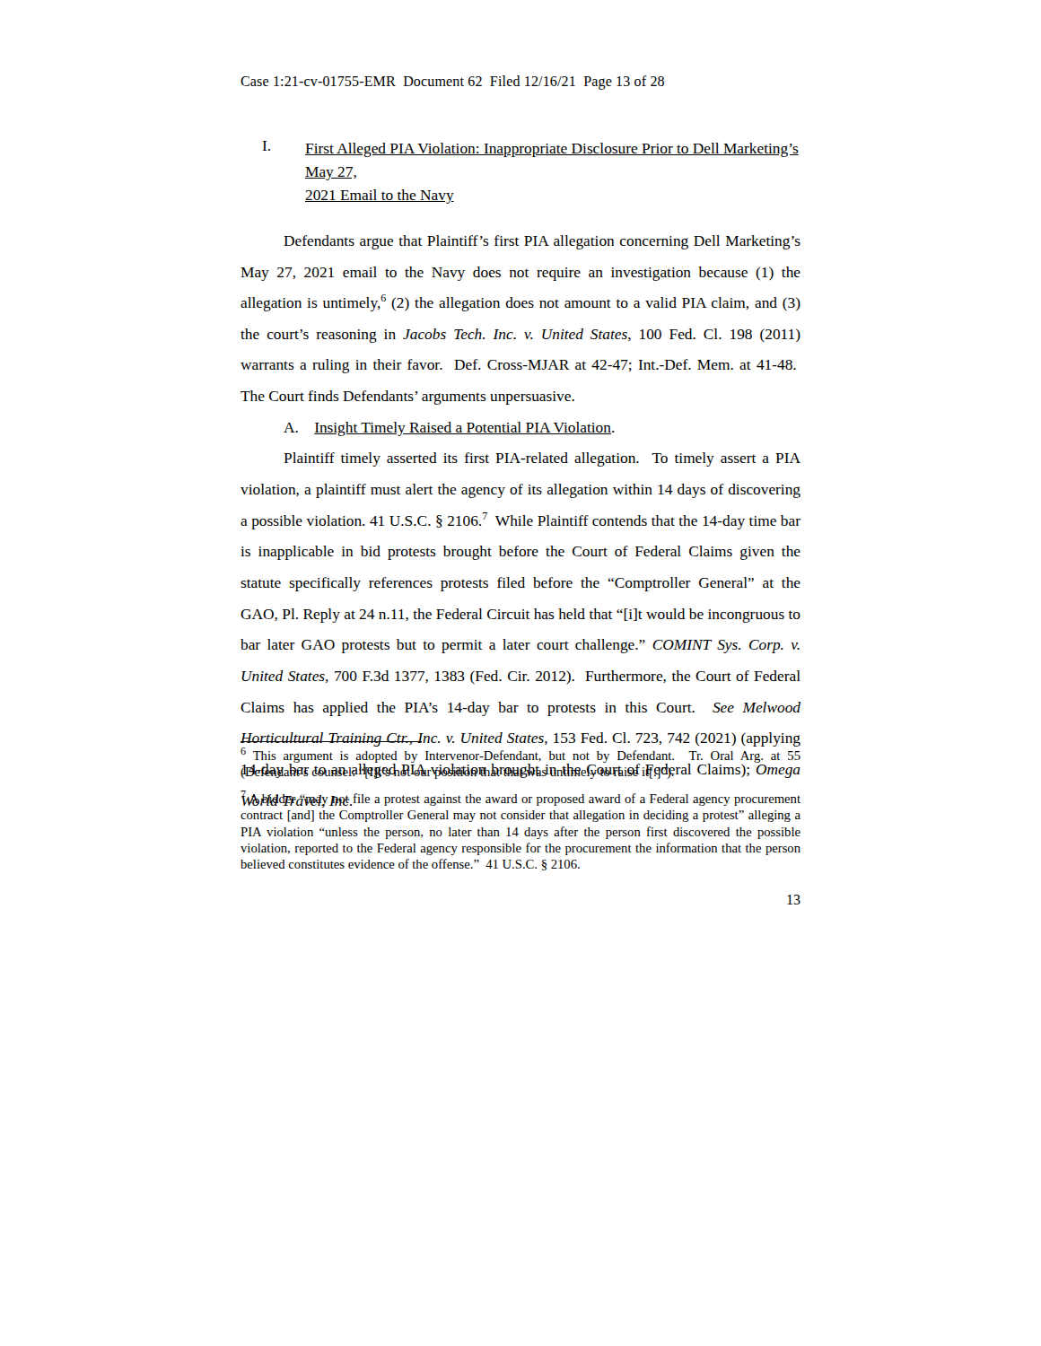Case 1:21-cv-01755-EMR Document 62 Filed 12/16/21 Page 13 of 28
I.
First Alleged PIA Violation: Inappropriate Disclosure Prior to Dell Marketing’s May 27,2021 Email to the Navy
Defendants argue that Plaintiff’s first PIA allegation concerning Dell Marketing’s May 27, 2021 email to the Navy does not require an investigation because (1) the allegation is untimely,6 (2) the allegation does not amount to a valid PIA claim, and (3) the court’s reasoning in Jacobs Tech. Inc. v. United States, 100 Fed. Cl. 198 (2011) warrants a ruling in their favor. Def. Cross-MJAR at 42-47; Int.-Def. Mem. at 41-48. The Court finds Defendants’ arguments unpersuasive.
A. Insight Timely Raised a Potential PIA Violation.
Plaintiff timely asserted its first PIA-related allegation. To timely assert a PIA violation, a plaintiff must alert the agency of its allegation within 14 days of discovering a possible violation. 41 U.S.C. § 2106.7 While Plaintiff contends that the 14-day time bar is inapplicable in bid protests brought before the Court of Federal Claims given the statute specifically references protests filed before the “Comptroller General” at the GAO, Pl. Reply at 24 n.11, the Federal Circuit has held that “[i]t would be incongruous to bar later GAO protests but to permit a later court challenge.” COMINT Sys. Corp. v. United States, 700 F.3d 1377, 1383 (Fed. Cir. 2012). Furthermore, the Court of Federal Claims has applied the PIA’s 14-day bar to protests in this Court. See Melwood Horticultural Training Ctr., Inc. v. United States, 153 Fed. Cl. 723, 742 (2021) (applying 14-day bar to an alleged PIA violation brought in the Court of Federal Claims); Omega World Travel, Inc.
6 This argument is adopted by Intervenor-Defendant, but not by Defendant. Tr. Oral Arg. at 55 (Defendant’s counsel: “[I]t’s not our position that that was untimely to raise it[.]”).
7 A bidder “may not file a protest against the award or proposed award of a Federal agency procurement contract [and] the Comptroller General may not consider that allegation in deciding a protest” alleging a PIA violation “unless the person, no later than 14 days after the person first discovered the possible violation, reported to the Federal agency responsible for the procurement the information that the person believed constitutes evidence of the offense.” 41 U.S.C. § 2106.
13